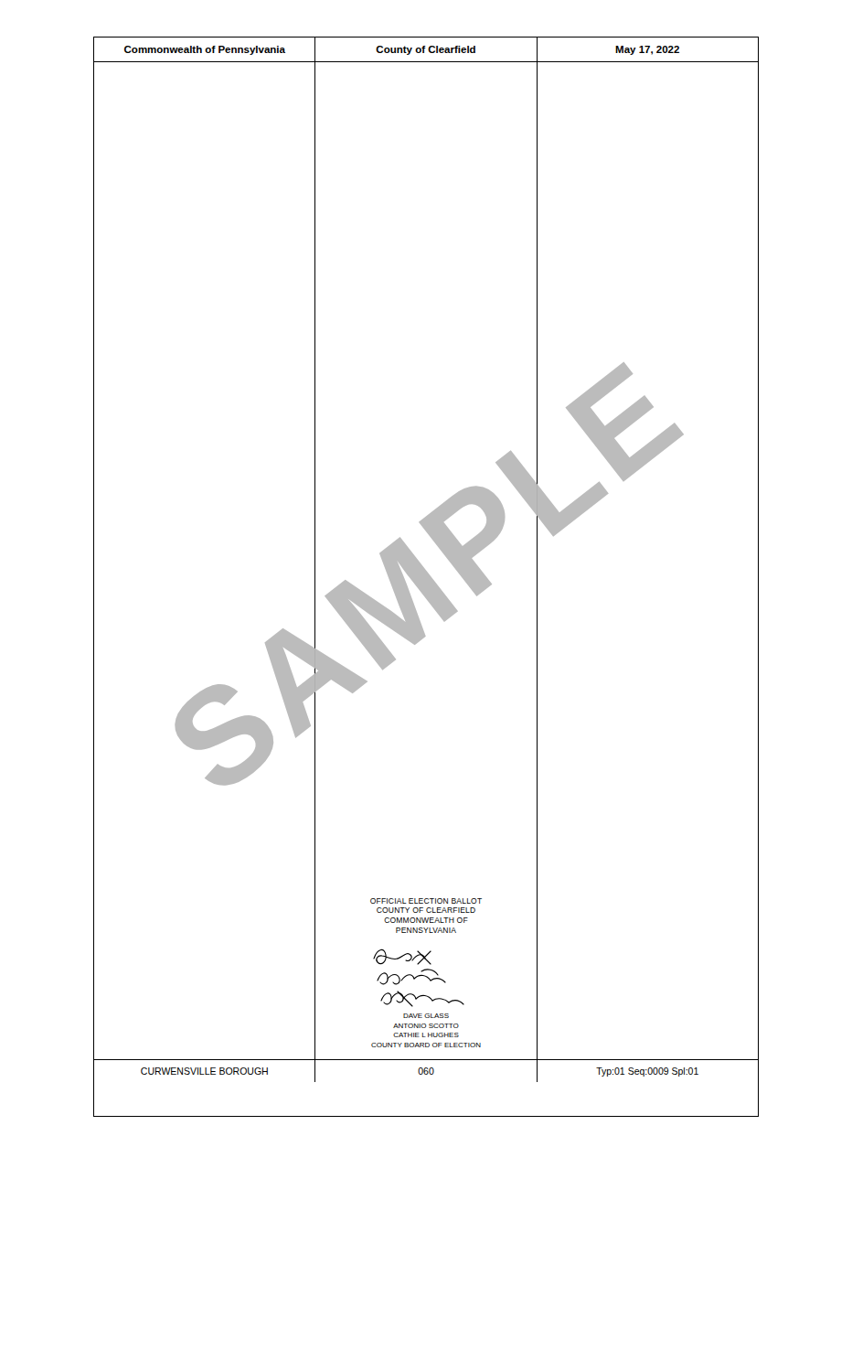SAMPLE
Commonwealth of Pennsylvania
County of Clearfield
May 17, 2022
OFFICIAL ELECTION BALLOT
COUNTY OF CLEARFIELD
COMMONWEALTH OF
PENNSYLVANIA
DAVE GLASS
ANTONIO SCOTTO
CATHIE L HUGHES
COUNTY BOARD OF ELECTION
CURWENSVILLE BOROUGH
060
Typ:01 Seq:0009 Spl:01